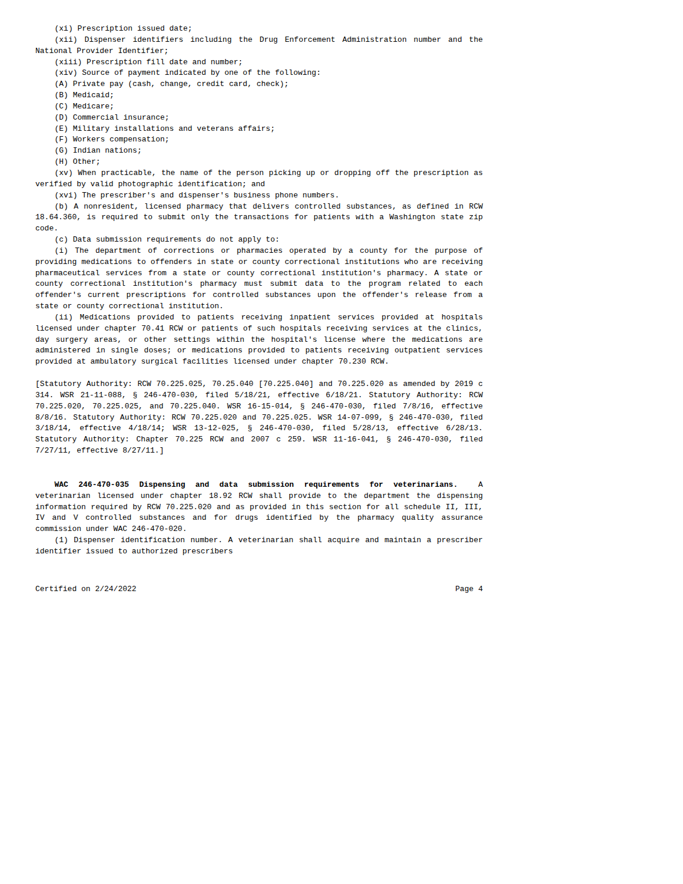(xi) Prescription issued date;
(xii) Dispenser identifiers including the Drug Enforcement Administration number and the National Provider Identifier;
(xiii) Prescription fill date and number;
(xiv) Source of payment indicated by one of the following:
(A) Private pay (cash, change, credit card, check);
(B) Medicaid;
(C) Medicare;
(D) Commercial insurance;
(E) Military installations and veterans affairs;
(F) Workers compensation;
(G) Indian nations;
(H) Other;
(xv) When practicable, the name of the person picking up or dropping off the prescription as verified by valid photographic identification; and
(xvi) The prescriber's and dispenser's business phone numbers.
(b) A nonresident, licensed pharmacy that delivers controlled substances, as defined in RCW 18.64.360, is required to submit only the transactions for patients with a Washington state zip code.
(c) Data submission requirements do not apply to:
(i) The department of corrections or pharmacies operated by a county for the purpose of providing medications to offenders in state or county correctional institutions who are receiving pharmaceutical services from a state or county correctional institution's pharmacy. A state or county correctional institution's pharmacy must submit data to the program related to each offender's current prescriptions for controlled substances upon the offender's release from a state or county correctional institution.
(ii) Medications provided to patients receiving inpatient services provided at hospitals licensed under chapter 70.41 RCW or patients of such hospitals receiving services at the clinics, day surgery areas, or other settings within the hospital's license where the medications are administered in single doses; or medications provided to patients receiving outpatient services provided at ambulatory surgical facilities licensed under chapter 70.230 RCW.
[Statutory Authority: RCW 70.225.025, 70.25.040 [70.225.040] and 70.225.020 as amended by 2019 c 314. WSR 21-11-088, § 246-470-030, filed 5/18/21, effective 6/18/21. Statutory Authority: RCW 70.225.020, 70.225.025, and 70.225.040. WSR 16-15-014, § 246-470-030, filed 7/8/16, effective 8/8/16. Statutory Authority: RCW 70.225.020 and 70.225.025. WSR 14-07-099, § 246-470-030, filed 3/18/14, effective 4/18/14; WSR 13-12-025, § 246-470-030, filed 5/28/13, effective 6/28/13. Statutory Authority: Chapter 70.225 RCW and 2007 c 259. WSR 11-16-041, § 246-470-030, filed 7/27/11, effective 8/27/11.]
WAC 246-470-035 Dispensing and data submission requirements for veterinarians. A veterinarian licensed under chapter 18.92 RCW shall provide to the department the dispensing information required by RCW 70.225.020 and as provided in this section for all schedule II, III, IV and V controlled substances and for drugs identified by the pharmacy quality assurance commission under WAC 246-470-020.
(1) Dispenser identification number. A veterinarian shall acquire and maintain a prescriber identifier issued to authorized prescribers
Certified on 2/24/2022 Page 4